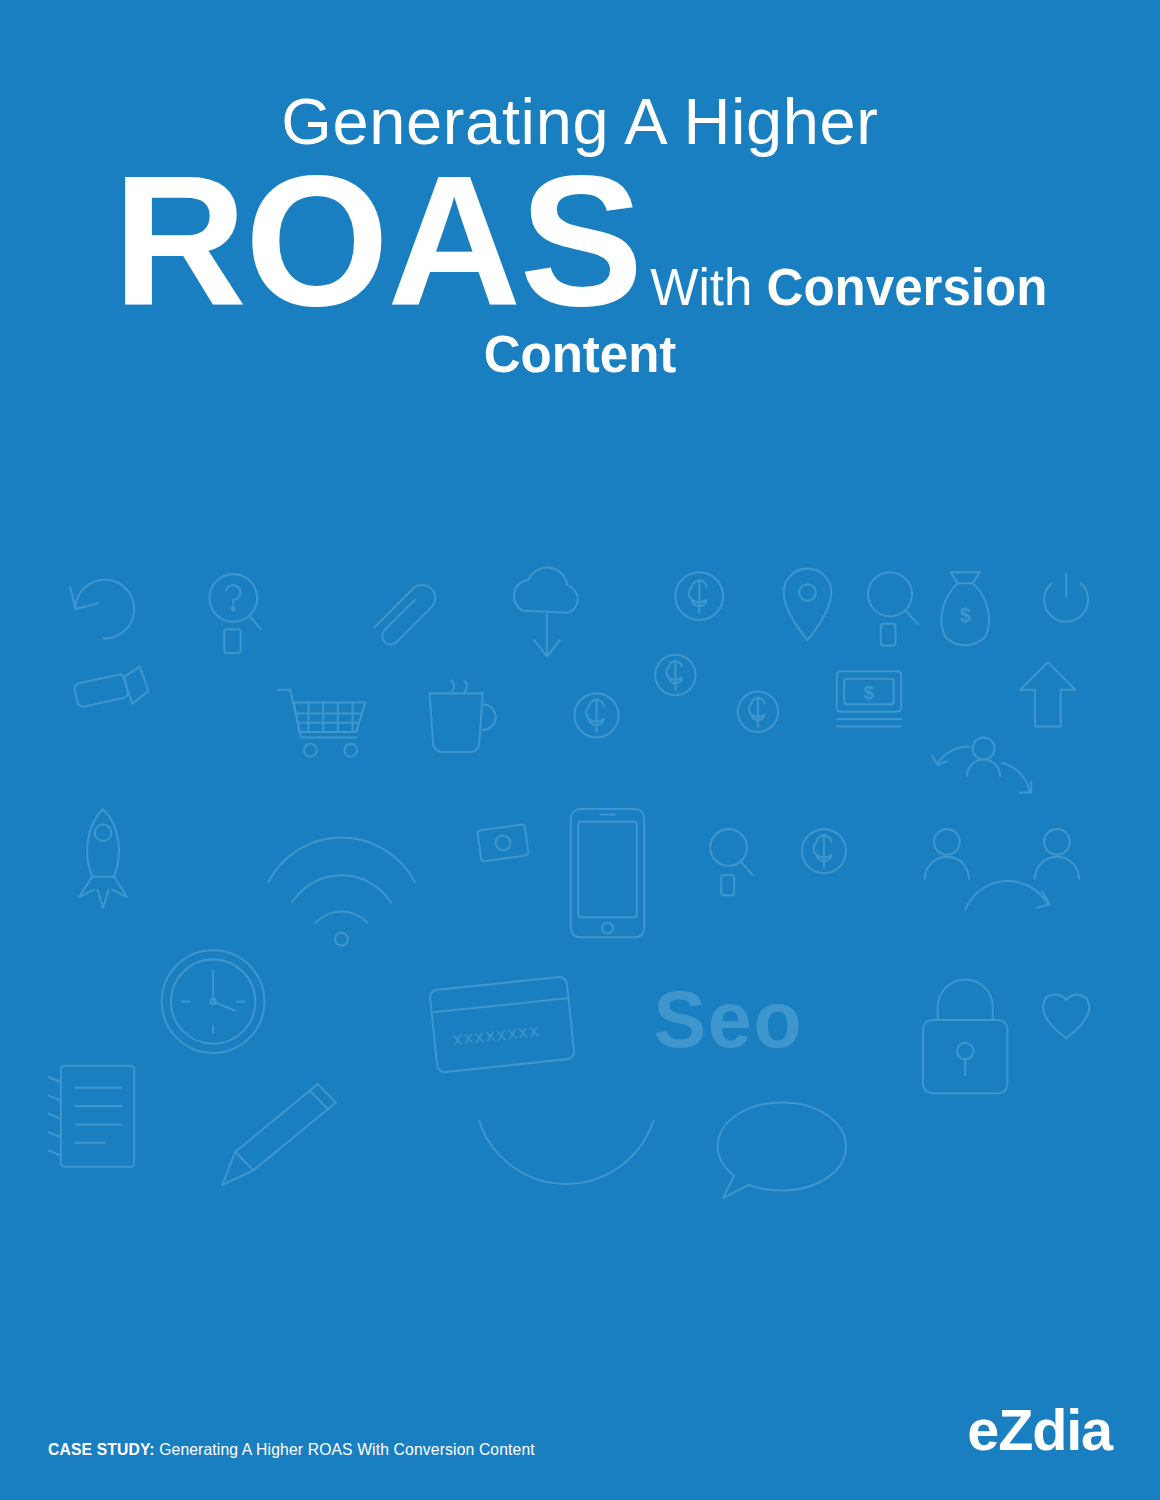Generating A Higher ROAS With Conversion Content
$ $ xxxxxxxx Seo
CASE STUDY: Generating A Higher ROAS With Conversion Content
eZdia